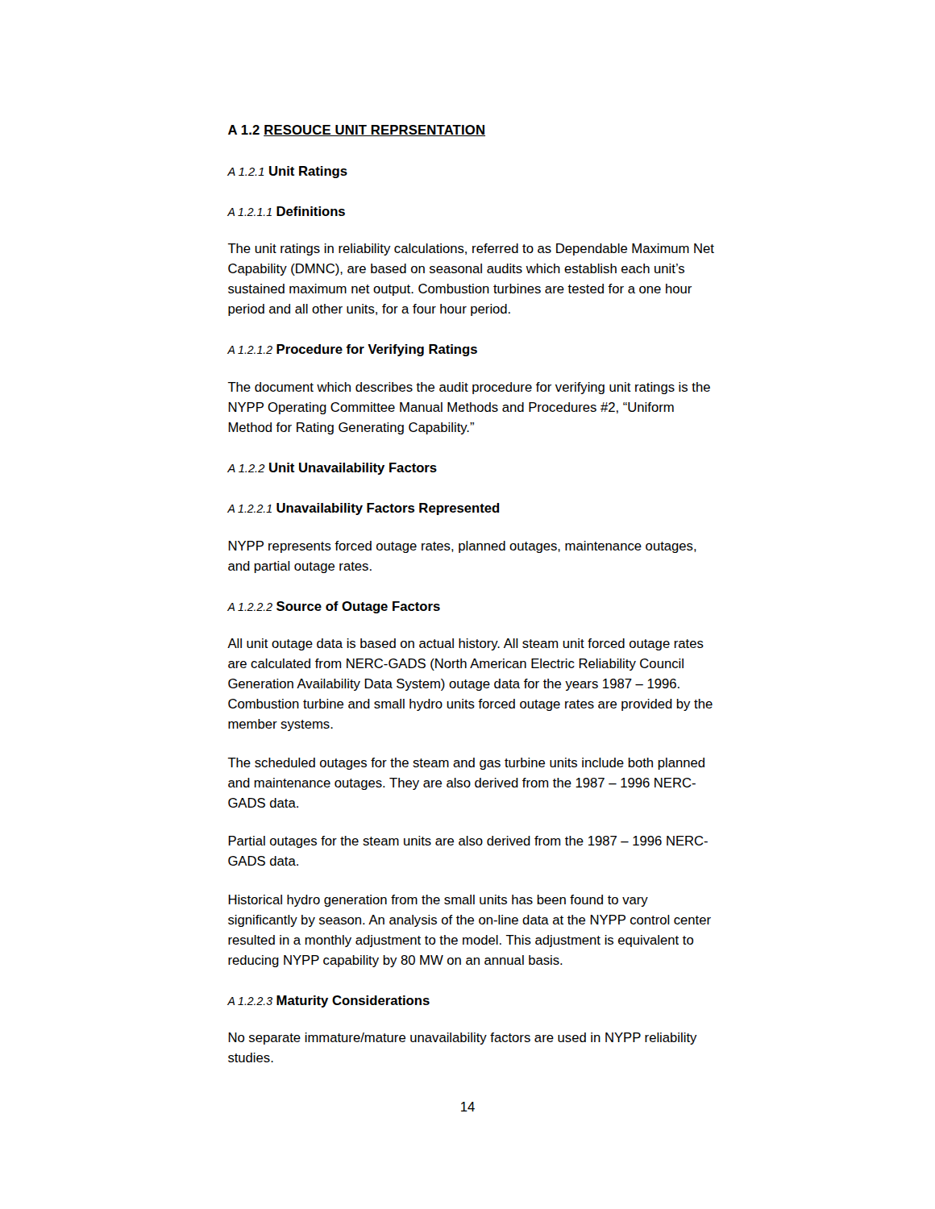A 1.2 RESOUCE UNIT REPRSENTATION
A 1.2.1 Unit Ratings
A 1.2.1.1 Definitions
The unit ratings in reliability calculations, referred to as Dependable Maximum Net Capability (DMNC), are based on seasonal audits which establish each unit’s sustained maximum net output. Combustion turbines are tested for a one hour period and all other units, for a four hour period.
A 1.2.1.2 Procedure for Verifying Ratings
The document which describes the audit procedure for verifying unit ratings is the NYPP Operating Committee Manual Methods and Procedures #2, “Uniform Method for Rating Generating Capability.”
A 1.2.2 Unit Unavailability Factors
A 1.2.2.1 Unavailability Factors Represented
NYPP represents forced outage rates, planned outages, maintenance outages, and partial outage rates.
A 1.2.2.2 Source of Outage Factors
All unit outage data is based on actual history. All steam unit forced outage rates are calculated from NERC-GADS (North American Electric Reliability Council Generation Availability Data System) outage data for the years 1987 – 1996. Combustion turbine and small hydro units forced outage rates are provided by the member systems.
The scheduled outages for the steam and gas turbine units include both planned and maintenance outages. They are also derived from the 1987 – 1996 NERC-GADS data.
Partial outages for the steam units are also derived from the 1987 – 1996 NERC-GADS data.
Historical hydro generation from the small units has been found to vary significantly by season. An analysis of the on-line data at the NYPP control center resulted in a monthly adjustment to the model. This adjustment is equivalent to reducing NYPP capability by 80 MW on an annual basis.
A 1.2.2.3 Maturity Considerations
No separate immature/mature unavailability factors are used in NYPP reliability studies.
14